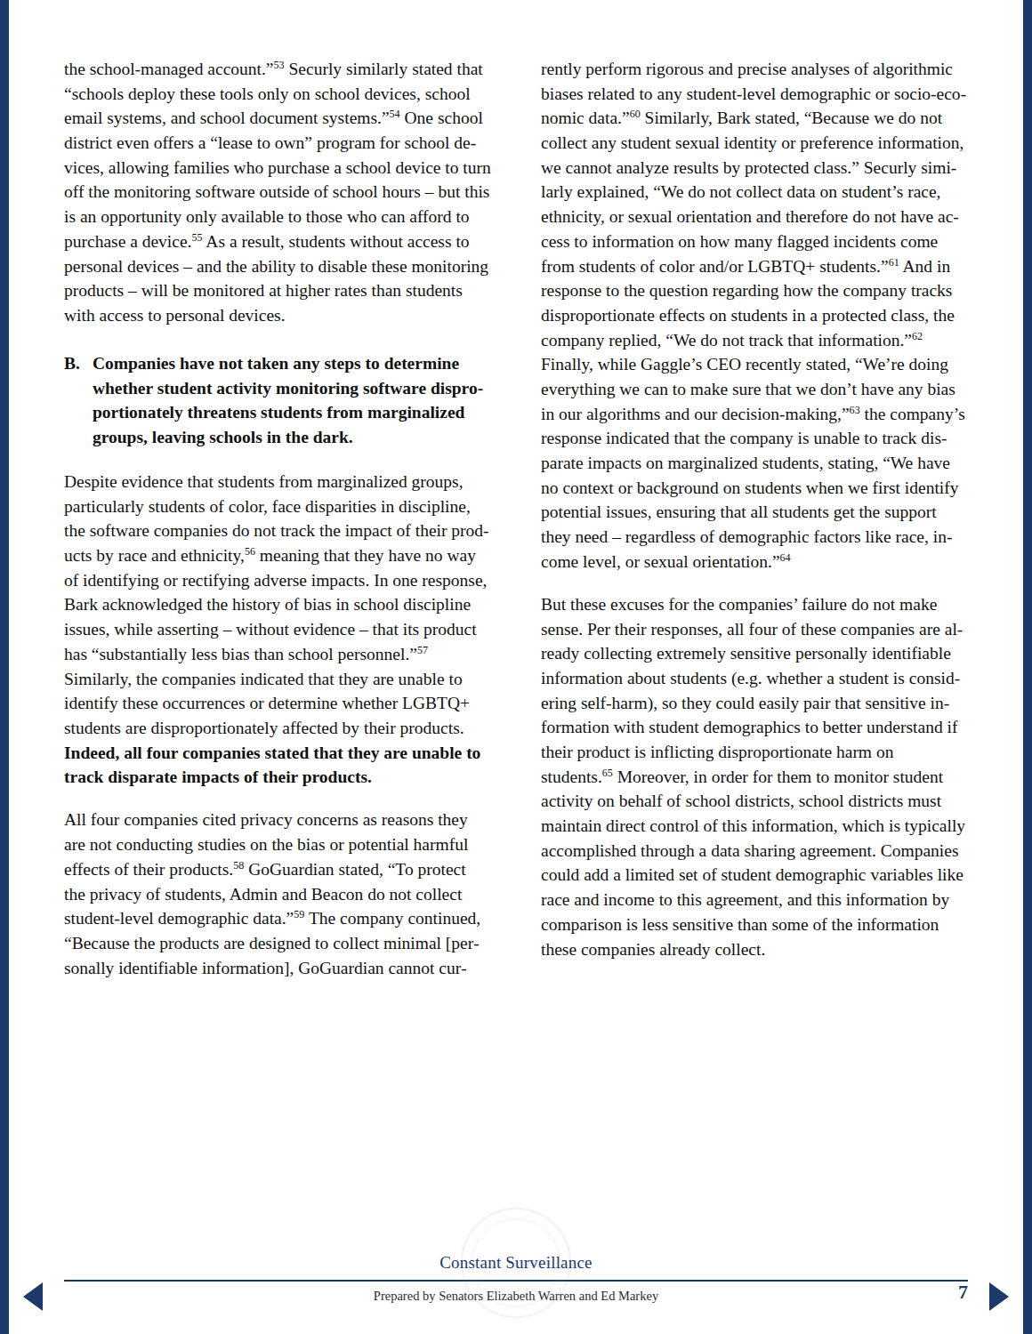the school-managed account.”53 Securly similarly stated that “schools deploy these tools only on school devices, school email systems, and school document systems.”54 One school district even offers a “lease to own” program for school devices, allowing families who purchase a school device to turn off the monitoring software outside of school hours – but this is an opportunity only available to those who can afford to purchase a device.55 As a result, students without access to personal devices – and the ability to disable these monitoring products – will be monitored at higher rates than students with access to personal devices.
B. Companies have not taken any steps to determine whether student activity monitoring software disproportionately threatens students from marginalized groups, leaving schools in the dark.
Despite evidence that students from marginalized groups, particularly students of color, face disparities in discipline, the software companies do not track the impact of their products by race and ethnicity,56 meaning that they have no way of identifying or rectifying adverse impacts. In one response, Bark acknowledged the history of bias in school discipline issues, while asserting – without evidence – that its product has “substantially less bias than school personnel.”57 Similarly, the companies indicated that they are unable to identify these occurrences or determine whether LGBTQ+ students are disproportionately affected by their products. Indeed, all four companies stated that they are unable to track disparate impacts of their products.
All four companies cited privacy concerns as reasons they are not conducting studies on the bias or potential harmful effects of their products.58 GoGuardian stated, “To protect the privacy of students, Admin and Beacon do not collect student-level demographic data.”59 The company continued, “Because the products are designed to collect minimal [personally identifiable information], GoGuardian cannot currently perform rigorous and precise analyses of algorithmic biases related to any student-level demographic or socio-economic data.”60 Similarly, Bark stated, “Because we do not collect any student sexual identity or preference information, we cannot analyze results by protected class.” Securly similarly explained, “We do not collect data on student’s race, ethnicity, or sexual orientation and therefore do not have access to information on how many flagged incidents come from students of color and/or LGBTQ+ students.”61 And in response to the question regarding how the company tracks disproportionate effects on students in a protected class, the company replied, “We do not track that information.”62 Finally, while Gaggle’s CEO recently stated, “We’re doing everything we can to make sure that we don’t have any bias in our algorithms and our decision-making,”63 the company’s response indicated that the company is unable to track disparate impacts on marginalized students, stating, “We have no context or background on students when we first identify potential issues, ensuring that all students get the support they need – regardless of demographic factors like race, income level, or sexual orientation.”64
But these excuses for the companies’ failure do not make sense. Per their responses, all four of these companies are already collecting extremely sensitive personally identifiable information about students (e.g. whether a student is considering self-harm), so they could easily pair that sensitive information with student demographics to better understand if their product is inflicting disproportionate harm on students.65 Moreover, in order for them to monitor student activity on behalf of school districts, school districts must maintain direct control of this information, which is typically accomplished through a data sharing agreement. Companies could add a limited set of student demographic variables like race and income to this agreement, and this information by comparison is less sensitive than some of the information these companies already collect.
Constant Surveillance
Prepared by Senators Elizabeth Warren and Ed Markey 7